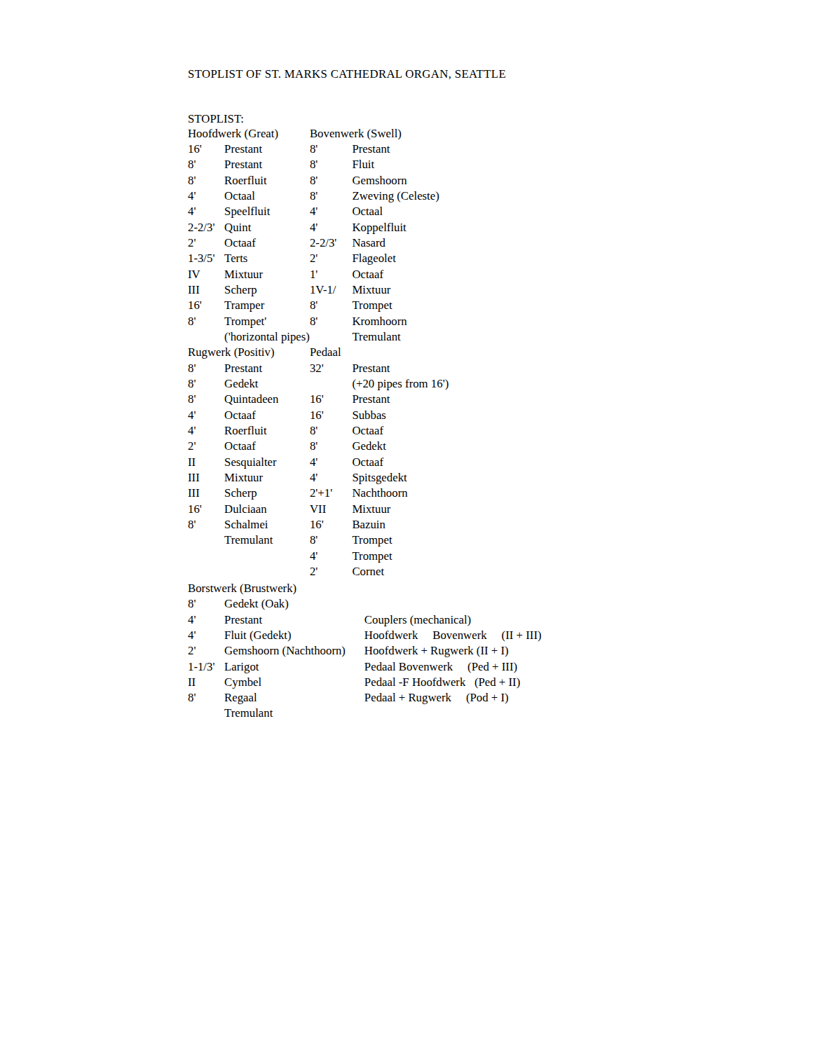STOPLIST OF ST. MARKS CATHEDRAL ORGAN, SEATTLE
STOPLIST:
| Hoofdwerk (Great) | Bovenwerk (Swell) |
| 16' | Prestant | 8' | Prestant |
| 8' | Prestant | 8' | Fluit |
| 8' | Roerfluit | 8' | Gemshoorn |
| 4' | Octaal | 8' | Zweving (Celeste) |
| 4' | Speelfluit | 4' | Octaal |
| 2-2/3' | Quint | 4' | Koppelfluit |
| 2' | Octaaf | 2-2/3' | Nasard |
| 1-3/5' | Terts | 2' | Flageolet |
| IV | Mixtuur | 1' | Octaaf |
| III | Scherp | 1V-1/ | Mixtuur |
| 16' | Tramper | 8' | Trompet |
| 8' | Trompet' | 8' | Kromhoorn |
| | ('horizontal pipes) | | Tremulant |
| Rugwerk (Positiv) | Pedaal |
| 8' | Prestant | 32' | Prestant |
| 8' | Gedekt | | (+20 pipes from 16') |
| 8' | Quintadeen | 16' | Prestant |
| 4' | Octaaf | 16' | Subbas |
| 4' | Roerfluit | 8' | Octaaf |
| 2' | Octaaf | 8' | Gedekt |
| II | Sesquialter | 4' | Octaaf |
| III | Mixtuur | 4' | Spitsgedekt |
| III | Scherp | 2'+1' | Nachthoorn |
| 16' | Dulciaan | VII | Mixtuur |
| 8' | Schalmei | 16' | Bazuin |
| | Tremulant | 8' | Trompet |
| | | 4' | Trompet |
| | | 2' | Cornet |
| Borstwerk (Brustwerk) |
| 8' | Gedekt (Oak) | |
| 4' | Prestant | Couplers (mechanical) |
| 4' | Fluit (Gedekt) | Hoofdwerk Bovenwerk (II + III) |
| 2' | Gemshoorn (Nachthoorn) | Hoofdwerk + Rugwerk (II + I) |
| 1-1/3' | Larigot | Pedaal Bovenwerk (Ped + III) |
| II | Cymbel | Pedaal -F Hoofdwerk (Ped + II) |
| 8' | Regaal | Pedaal + Rugwerk (Pod + I) |
| | Tremulant | |